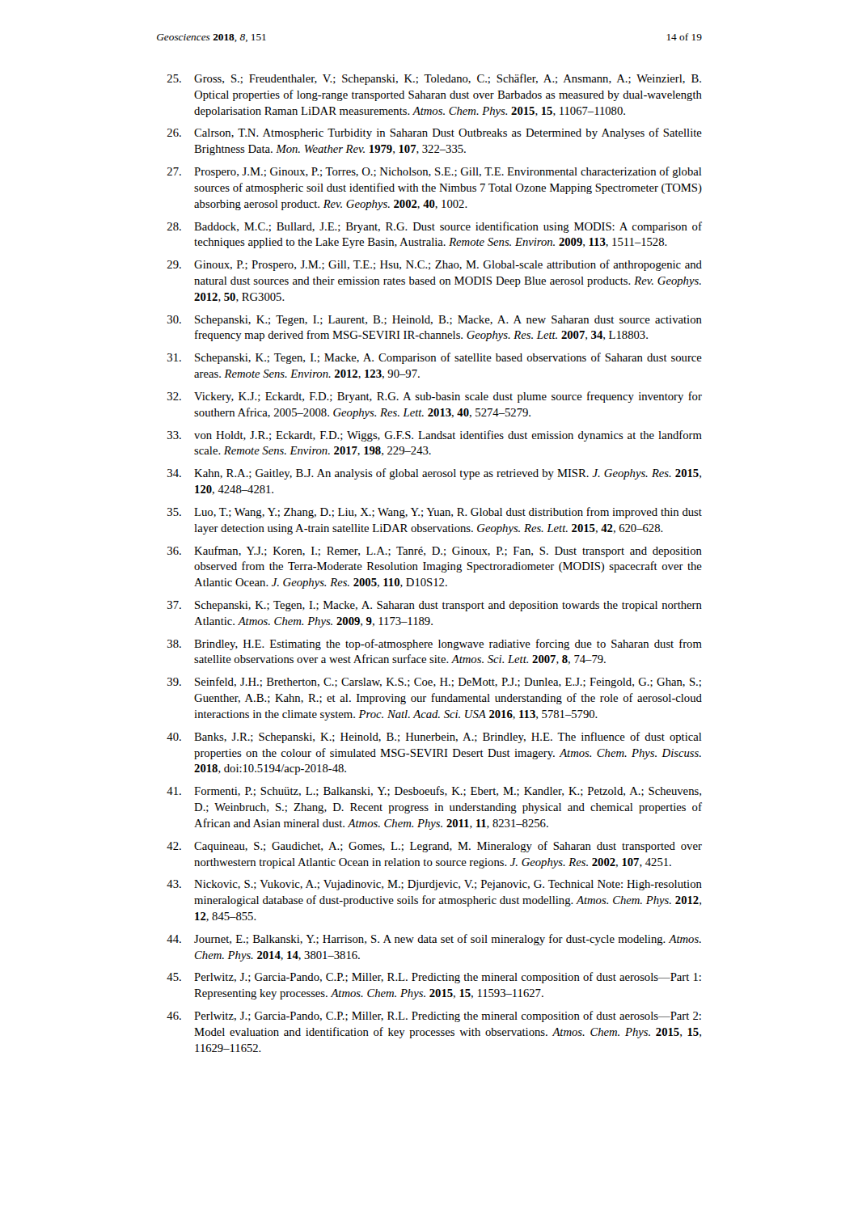Geosciences 2018, 8, 151
14 of 19
Gross, S.; Freudenthaler, V.; Schepanski, K.; Toledano, C.; Schäfler, A.; Ansmann, A.; Weinzierl, B. Optical properties of long-range transported Saharan dust over Barbados as measured by dual-wavelength depolarisation Raman LiDAR measurements. Atmos. Chem. Phys. 2015, 15, 11067–11080.
Calrson, T.N. Atmospheric Turbidity in Saharan Dust Outbreaks as Determined by Analyses of Satellite Brightness Data. Mon. Weather Rev. 1979, 107, 322–335.
Prospero, J.M.; Ginoux, P.; Torres, O.; Nicholson, S.E.; Gill, T.E. Environmental characterization of global sources of atmospheric soil dust identified with the Nimbus 7 Total Ozone Mapping Spectrometer (TOMS) absorbing aerosol product. Rev. Geophys. 2002, 40, 1002.
Baddock, M.C.; Bullard, J.E.; Bryant, R.G. Dust source identification using MODIS: A comparison of techniques applied to the Lake Eyre Basin, Australia. Remote Sens. Environ. 2009, 113, 1511–1528.
Ginoux, P.; Prospero, J.M.; Gill, T.E.; Hsu, N.C.; Zhao, M. Global-scale attribution of anthropogenic and natural dust sources and their emission rates based on MODIS Deep Blue aerosol products. Rev. Geophys. 2012, 50, RG3005.
Schepanski, K.; Tegen, I.; Laurent, B.; Heinold, B.; Macke, A. A new Saharan dust source activation frequency map derived from MSG-SEVIRI IR-channels. Geophys. Res. Lett. 2007, 34, L18803.
Schepanski, K.; Tegen, I.; Macke, A. Comparison of satellite based observations of Saharan dust source areas. Remote Sens. Environ. 2012, 123, 90–97.
Vickery, K.J.; Eckardt, F.D.; Bryant, R.G. A sub-basin scale dust plume source frequency inventory for southern Africa, 2005–2008. Geophys. Res. Lett. 2013, 40, 5274–5279.
von Holdt, J.R.; Eckardt, F.D.; Wiggs, G.F.S. Landsat identifies dust emission dynamics at the landform scale. Remote Sens. Environ. 2017, 198, 229–243.
Kahn, R.A.; Gaitley, B.J. An analysis of global aerosol type as retrieved by MISR. J. Geophys. Res. 2015, 120, 4248–4281.
Luo, T.; Wang, Y.; Zhang, D.; Liu, X.; Wang, Y.; Yuan, R. Global dust distribution from improved thin dust layer detection using A-train satellite LiDAR observations. Geophys. Res. Lett. 2015, 42, 620–628.
Kaufman, Y.J.; Koren, I.; Remer, L.A.; Tanré, D.; Ginoux, P.; Fan, S. Dust transport and deposition observed from the Terra-Moderate Resolution Imaging Spectroradiometer (MODIS) spacecraft over the Atlantic Ocean. J. Geophys. Res. 2005, 110, D10S12.
Schepanski, K.; Tegen, I.; Macke, A. Saharan dust transport and deposition towards the tropical northern Atlantic. Atmos. Chem. Phys. 2009, 9, 1173–1189.
Brindley, H.E. Estimating the top-of-atmosphere longwave radiative forcing due to Saharan dust from satellite observations over a west African surface site. Atmos. Sci. Lett. 2007, 8, 74–79.
Seinfeld, J.H.; Bretherton, C.; Carslaw, K.S.; Coe, H.; DeMott, P.J.; Dunlea, E.J.; Feingold, G.; Ghan, S.; Guenther, A.B.; Kahn, R.; et al. Improving our fundamental understanding of the role of aerosol-cloud interactions in the climate system. Proc. Natl. Acad. Sci. USA 2016, 113, 5781–5790.
Banks, J.R.; Schepanski, K.; Heinold, B.; Hunerbein, A.; Brindley, H.E. The influence of dust optical properties on the colour of simulated MSG-SEVIRI Desert Dust imagery. Atmos. Chem. Phys. Discuss. 2018, doi:10.5194/acp-2018-48.
Formenti, P.; Schuütz, L.; Balkanski, Y.; Desboeufs, K.; Ebert, M.; Kandler, K.; Petzold, A.; Scheuvens, D.; Weinbruch, S.; Zhang, D. Recent progress in understanding physical and chemical properties of African and Asian mineral dust. Atmos. Chem. Phys. 2011, 11, 8231–8256.
Caquineau, S.; Gaudichet, A.; Gomes, L.; Legrand, M. Mineralogy of Saharan dust transported over northwestern tropical Atlantic Ocean in relation to source regions. J. Geophys. Res. 2002, 107, 4251.
Nickovic, S.; Vukovic, A.; Vujadinovic, M.; Djurdjevic, V.; Pejanovic, G. Technical Note: High-resolution mineralogical database of dust-productive soils for atmospheric dust modelling. Atmos. Chem. Phys. 2012, 12, 845–855.
Journet, E.; Balkanski, Y.; Harrison, S. A new data set of soil mineralogy for dust-cycle modeling. Atmos. Chem. Phys. 2014, 14, 3801–3816.
Perlwitz, J.; Garcia-Pando, C.P.; Miller, R.L. Predicting the mineral composition of dust aerosols—Part 1: Representing key processes. Atmos. Chem. Phys. 2015, 15, 11593–11627.
Perlwitz, J.; Garcia-Pando, C.P.; Miller, R.L. Predicting the mineral composition of dust aerosols—Part 2: Model evaluation and identification of key processes with observations. Atmos. Chem. Phys. 2015, 15, 11629–11652.